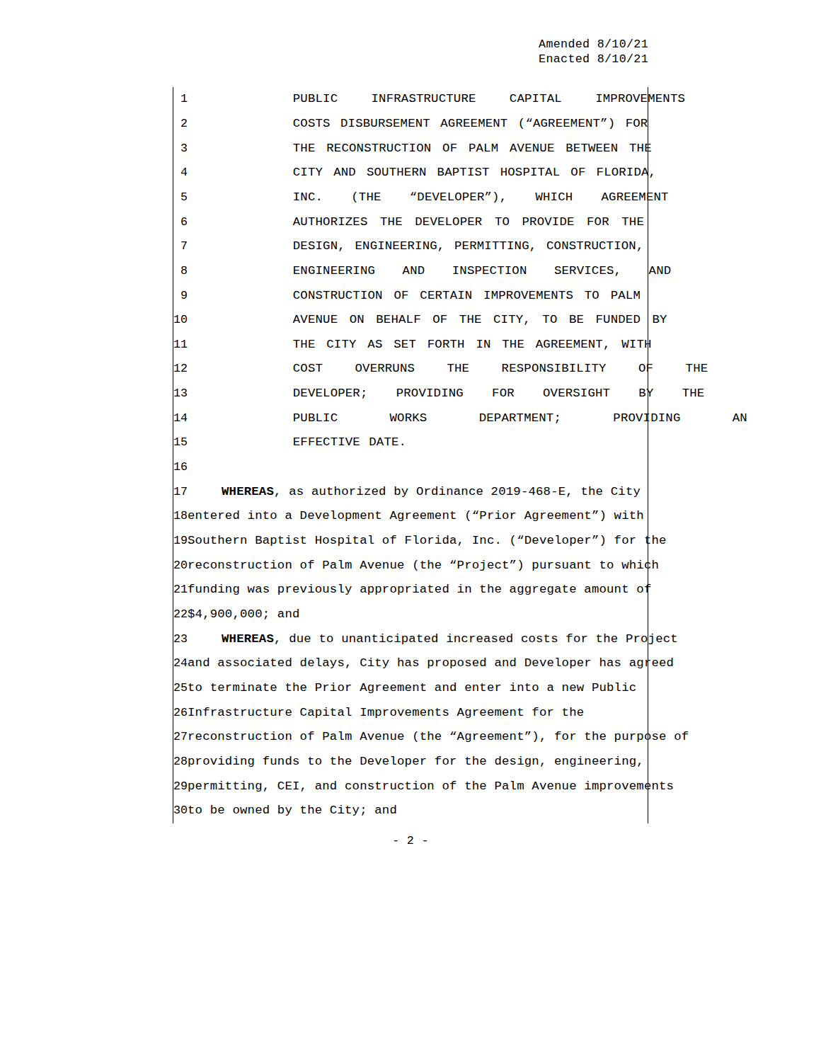Amended 8/10/21
Enacted 8/10/21
| 1 | PUBLIC INFRASTRUCTURE CAPITAL IMPROVEMENTS |
| 2 | COSTS DISBURSEMENT AGREEMENT (“AGREEMENT”) FOR |
| 3 | THE RECONSTRUCTION OF PALM AVENUE BETWEEN THE |
| 4 | CITY AND SOUTHERN BAPTIST HOSPITAL OF FLORIDA, |
| 5 | INC. (THE “DEVELOPER”), WHICH AGREEMENT |
| 6 | AUTHORIZES THE DEVELOPER TO PROVIDE FOR THE |
| 7 | DESIGN, ENGINEERING, PERMITTING, CONSTRUCTION, |
| 8 | ENGINEERING AND INSPECTION SERVICES, AND |
| 9 | CONSTRUCTION OF CERTAIN IMPROVEMENTS TO PALM |
| 10 | AVENUE ON BEHALF OF THE CITY, TO BE FUNDED BY |
| 11 | THE CITY AS SET FORTH IN THE AGREEMENT, WITH |
| 12 | COST OVERRUNS THE RESPONSIBILITY OF THE |
| 13 | DEVELOPER; PROVIDING FOR OVERSIGHT BY THE |
| 14 | PUBLIC WORKS DEPARTMENT; PROVIDING AN |
| 15 | EFFECTIVE DATE. |
| 16 | |
| 17 | WHEREAS , as authorized by Ordinance 2019-468-E, the City |
| 18 | entered into a Development Agreement (“Prior Agreement”) with |
| 19 | Southern Baptist Hospital of Florida, Inc. (“Developer”) for the |
| 20 | reconstruction of Palm Avenue (the “Project”) pursuant to which |
| 21 | funding was previously appropriated in the aggregate amount of |
| 22 | $4,900,000; and |
| 23 | WHEREAS , due to unanticipated increased costs for the Project |
| 24 | and associated delays, City has proposed and Developer has agreed |
| 25 | to terminate the Prior Agreement and enter into a new Public |
| 26 | Infrastructure Capital Improvements Agreement for the |
| 27 | reconstruction of Palm Avenue (the “Agreement”), for the purpose of |
| 28 | providing funds to the Developer for the design, engineering, |
| 29 | permitting, CEI, and construction of the Palm Avenue improvements |
| 30 | to be owned by the City; and |
- 2 -